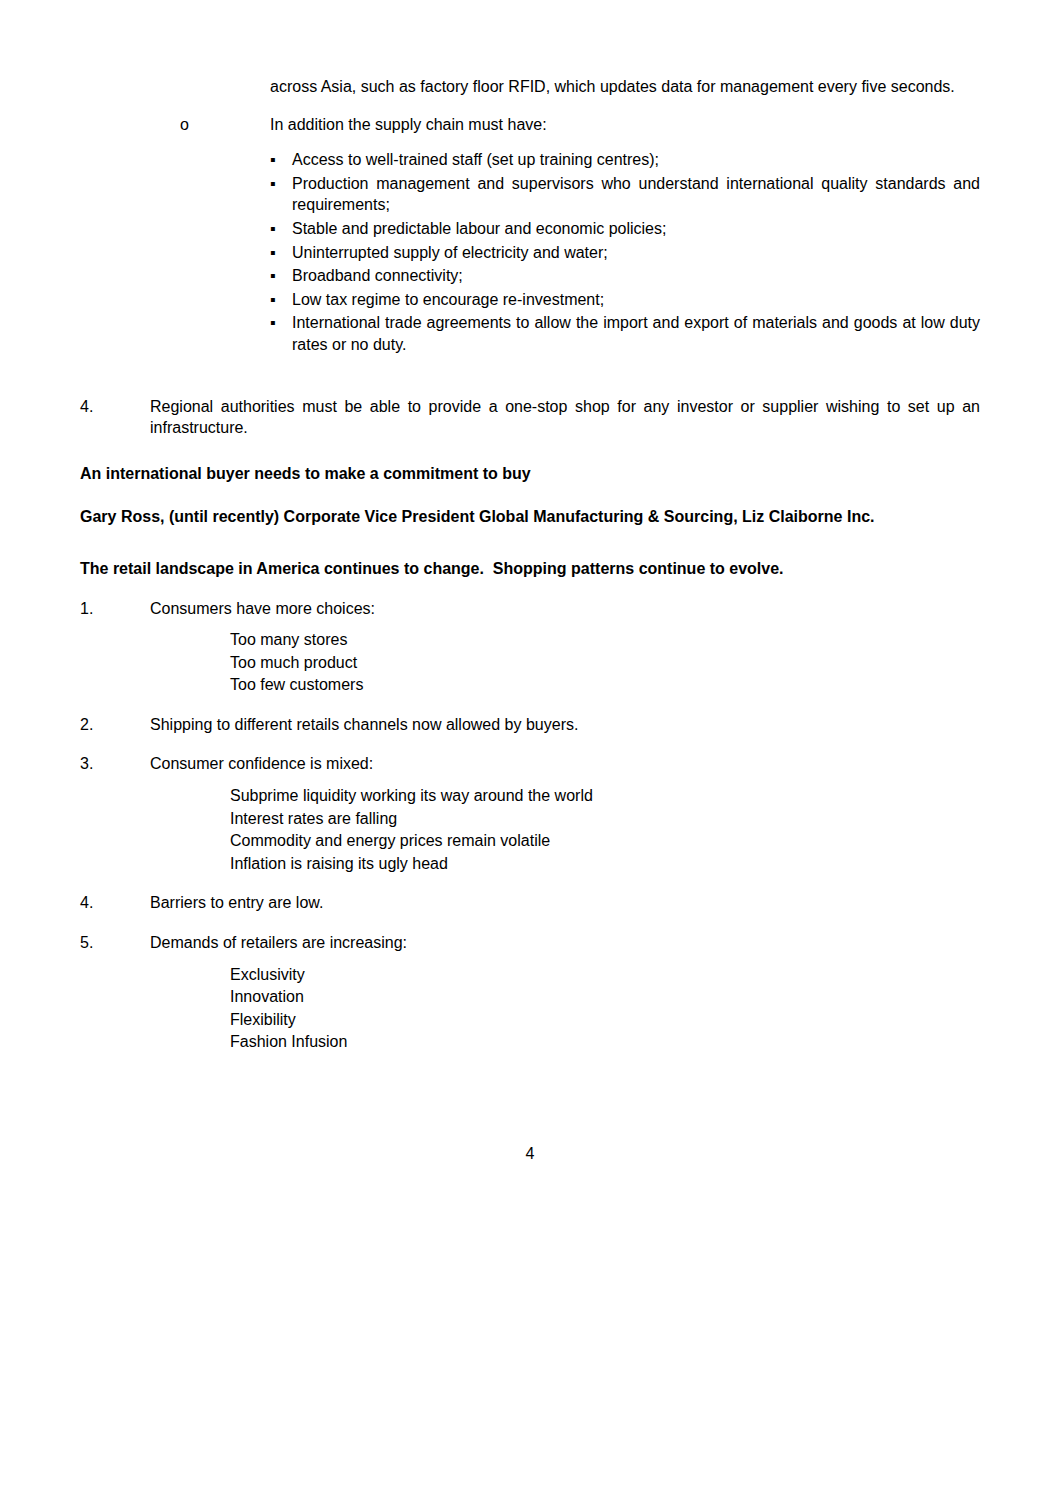across Asia, such as factory floor RFID, which updates data for management every five seconds.
o
In addition the supply chain must have:
Access to well-trained staff (set up training centres);
Production management and supervisors who understand international quality standards and requirements;
Stable and predictable labour and economic policies;
Uninterrupted supply of electricity and water;
Broadband connectivity;
Low tax regime to encourage re-investment;
International trade agreements to allow the import and export of materials and goods at low duty rates or no duty.
4.
Regional authorities must be able to provide a one-stop shop for any investor or supplier wishing to set up an infrastructure.
An international buyer needs to make a commitment to buy
Gary Ross, (until recently) Corporate Vice President Global Manufacturing & Sourcing, Liz Claiborne Inc.
The retail landscape in America continues to change. Shopping patterns continue to evolve.
1.
Consumers have more choices:
Too many stores
Too much product
Too few customers
2.
Shipping to different retails channels now allowed by buyers.
3.
Consumer confidence is mixed:
Subprime liquidity working its way around the world
Interest rates are falling
Commodity and energy prices remain volatile
Inflation is raising its ugly head
4.
Barriers to entry are low.
5.
Demands of retailers are increasing:
Exclusivity
Innovation
Flexibility
Fashion Infusion
4